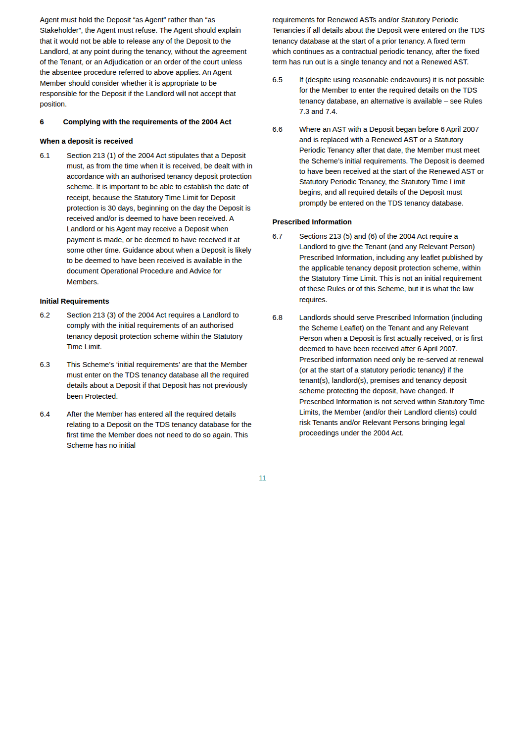Agent must hold the Deposit “as Agent” rather than “as Stakeholder”, the Agent must refuse. The Agent should explain that it would not be able to release any of the Deposit to the Landlord, at any point during the tenancy, without the agreement of the Tenant, or an Adjudication or an order of the court unless the absentee procedure referred to above applies. An Agent Member should consider whether it is appropriate to be responsible for the Deposit if the Landlord will not accept that position.
6
Complying with the requirements of the 2004 Act
When a deposit is received
6.1
Section 213 (1) of the 2004 Act stipulates that a Deposit must, as from the time when it is received, be dealt with in accordance with an authorised tenancy deposit protection scheme. It is important to be able to establish the date of receipt, because the Statutory Time Limit for Deposit protection is 30 days, beginning on the day the Deposit is received and/or is deemed to have been received. A Landlord or his Agent may receive a Deposit when payment is made, or be deemed to have received it at some other time. Guidance about when a Deposit is likely to be deemed to have been received is available in the document Operational Procedure and Advice for Members.
Initial Requirements
6.2
Section 213 (3) of the 2004 Act requires a Landlord to comply with the initial requirements of an authorised tenancy deposit protection scheme within the Statutory Time Limit.
6.3
This Scheme’s ‘initial requirements’ are that the Member must enter on the TDS tenancy database all the required details about a Deposit if that Deposit has not previously been Protected.
6.4
After the Member has entered all the required details relating to a Deposit on the TDS tenancy database for the first time the Member does not need to do so again. This Scheme has no initial
requirements for Renewed ASTs and/or Statutory Periodic Tenancies if all details about the Deposit were entered on the TDS tenancy database at the start of a prior tenancy. A fixed term which continues as a contractual periodic tenancy, after the fixed term has run out is a single tenancy and not a Renewed AST.
6.5
If (despite using reasonable endeavours) it is not possible for the Member to enter the required details on the TDS tenancy database, an alternative is available – see Rules 7.3 and 7.4.
6.6
Where an AST with a Deposit began before 6 April 2007 and is replaced with a Renewed AST or a Statutory Periodic Tenancy after that date, the Member must meet the Scheme’s initial requirements. The Deposit is deemed to have been received at the start of the Renewed AST or Statutory Periodic Tenancy, the Statutory Time Limit begins, and all required details of the Deposit must promptly be entered on the TDS tenancy database.
Prescribed Information
6.7
Sections 213 (5) and (6) of the 2004 Act require a Landlord to give the Tenant (and any Relevant Person) Prescribed Information, including any leaflet published by the applicable tenancy deposit protection scheme, within the Statutory Time Limit. This is not an initial requirement of these Rules or of this Scheme, but it is what the law requires.
6.8
Landlords should serve Prescribed Information (including the Scheme Leaflet) on the Tenant and any Relevant Person when a Deposit is first actually received, or is first deemed to have been received after 6 April 2007. Prescribed information need only be re-served at renewal (or at the start of a statutory periodic tenancy) if the tenant(s), landlord(s), premises and tenancy deposit scheme protecting the deposit, have changed. If Prescribed Information is not served within Statutory Time Limits, the Member (and/or their Landlord clients) could risk Tenants and/or Relevant Persons bringing legal proceedings under the 2004 Act.
11